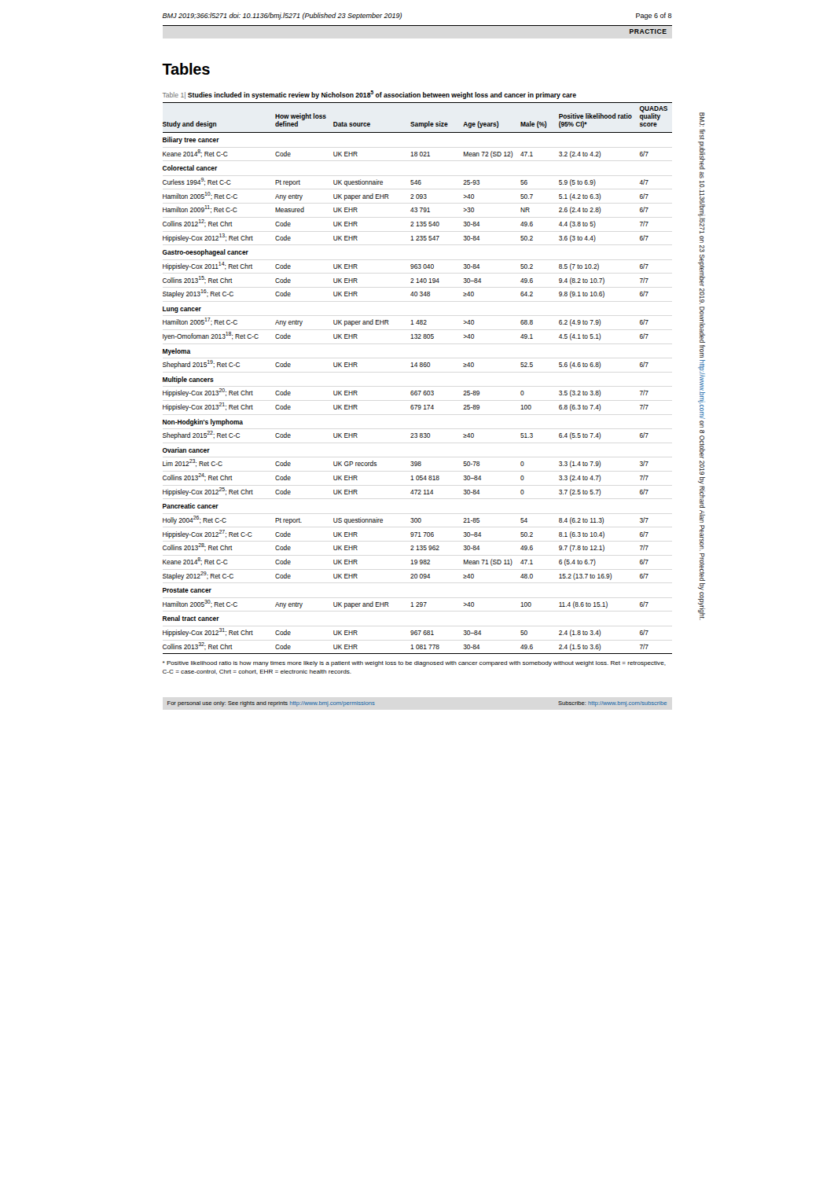BMJ: first published as 10.1136/bmj.l5271 on 23 September 2019. Downloaded from http://www.bmj.com/ on 8 October 2019 by Richard Alan Pearson. Protected by copyright.
BMJ 2019;366:l5271 doi: 10.1136/bmj.l5271 (Published 23 September 2019)
Page 6 of 8
PRACTICE
Tables
Table 1| Studies included in systematic review by Nicholson 20185 of association between weight loss and cancer in primary care
| Study and design | How weight loss defined | Data source | Sample size | Age (years) | Male (%) | Positive likelihood ratio (95% CI)* | QUADAS quality score |
| --- | --- | --- | --- | --- | --- | --- | --- |
| Biliary tree cancer |
| Keane 2014 8 ; Ret C-C | Code | UK EHR | 18 021 | Mean 72 (SD 12) | 47.1 | 3.2 (2.4 to 4.2) | 6/7 |
| Colorectal cancer |
| Curless 1994 9 ; Ret C-C | Pt report | UK questionnaire | 546 | 25-93 | 56 | 5.9 (5 to 6.9) | 4/7 |
| Hamilton 2005 10 ; Ret C-C | Any entry | UK paper and EHR | 2 093 | >40 | 50.7 | 5.1 (4.2 to 6.3) | 6/7 |
| Hamilton 2009 11 ; Ret C-C | Measured | UK EHR | 43 791 | >30 | NR | 2.6 (2.4 to 2.8) | 6/7 |
| Collins 2012 12 ; Ret Chrt | Code | UK EHR | 2 135 540 | 30-84 | 49.6 | 4.4 (3.8 to 5) | 7/7 |
| Hippisley-Cox 2012 13 ; Ret Chrt | Code | UK EHR | 1 235 547 | 30-84 | 50.2 | 3.6 (3 to 4.4) | 6/7 |
| Gastro-oesophageal cancer |
| Hippisley-Cox 2011 14 ; Ret Chrt | Code | UK EHR | 963 040 | 30-84 | 50.2 | 8.5 (7 to 10.2) | 6/7 |
| Collins 2013 15 ; Ret Chrt | Code | UK EHR | 2 140 194 | 30–84 | 49.6 | 9.4 (8.2 to 10.7) | 7/7 |
| Stapley 2013 16 ; Ret C-C | Code | UK EHR | 40 348 | ≥40 | 64.2 | 9.8 (9.1 to 10.6) | 6/7 |
| Lung cancer |
| Hamilton 2005 17 ; Ret C-C | Any entry | UK paper and EHR | 1 482 | >40 | 68.8 | 6.2 (4.9 to 7.9) | 6/7 |
| Iyen-Omofoman 2013 18 ; Ret C-C | Code | UK EHR | 132 805 | >40 | 49.1 | 4.5 (4.1 to 5.1) | 6/7 |
| Myeloma |
| Shephard 2015 19 ; Ret C-C | Code | UK EHR | 14 860 | ≥40 | 52.5 | 5.6 (4.6 to 6.8) | 6/7 |
| Multiple cancers |
| Hippisley-Cox 2013 20 ; Ret Chrt | Code | UK EHR | 667 603 | 25-89 | 0 | 3.5 (3.2 to 3.8) | 7/7 |
| Hippisley-Cox 2013 21 ; Ret Chrt | Code | UK EHR | 679 174 | 25-89 | 100 | 6.8 (6.3 to 7.4) | 7/7 |
| Non-Hodgkin's lymphoma |
| Shephard 2015 22 ; Ret C-C | Code | UK EHR | 23 830 | ≥40 | 51.3 | 6.4 (5.5 to 7.4) | 6/7 |
| Ovarian cancer |
| Lim 2012 23 ; Ret C-C | Code | UK GP records | 398 | 50-78 | 0 | 3.3 (1.4 to 7.9) | 3/7 |
| Collins 2013 24 ; Ret Chrt | Code | UK EHR | 1 054 818 | 30–84 | 0 | 3.3 (2.4 to 4.7) | 7/7 |
| Hippisley-Cox 2012 25 ; Ret Chrt | Code | UK EHR | 472 114 | 30-84 | 0 | 3.7 (2.5 to 5.7) | 6/7 |
| Pancreatic cancer |
| Holly 2004 26 ; Ret C-C | Pt report. | US questionnaire | 300 | 21-85 | 54 | 8.4 (6.2 to 11.3) | 3/7 |
| Hippisley-Cox 2012 27 ; Ret C-C | Code | UK EHR | 971 706 | 30–84 | 50.2 | 8.1 (6.3 to 10.4) | 6/7 |
| Collins 2013 28 ; Ret Chrt | Code | UK EHR | 2 135 962 | 30-84 | 49.6 | 9.7 (7.8 to 12.1) | 7/7 |
| Keane 2014 8 ; Ret C-C | Code | UK EHR | 19 982 | Mean 71 (SD 11) | 47.1 | 6 (5.4 to 6.7) | 6/7 |
| Stapley 2012 29 ; Ret C-C | Code | UK EHR | 20 094 | ≥40 | 48.0 | 15.2 (13.7 to 16.9) | 6/7 |
| Prostate cancer |
| Hamilton 2005 30 ; Ret C-C | Any entry | UK paper and EHR | 1 297 | >40 | 100 | 11.4 (8.6 to 15.1) | 6/7 |
| Renal tract cancer |
| Hippisley-Cox 2012 31 ; Ret Chrt | Code | UK EHR | 967 681 | 30–84 | 50 | 2.4 (1.8 to 3.4) | 6/7 |
| Collins 2013 32 ; Ret Chrt | Code | UK EHR | 1 081 778 | 30-84 | 49.6 | 2.4 (1.5 to 3.6) | 7/7 |
* Positive likelihood ratio is how many times more likely is a patient with weight loss to be diagnosed with cancer compared with somebody without weight loss. Ret = retrospective, C-C = case-control, Chrt = cohort, EHR = electronic health records.
For personal use only: See rights and reprints http://www.bmj.com/permissions
Subscribe: http://www.bmj.com/subscribe